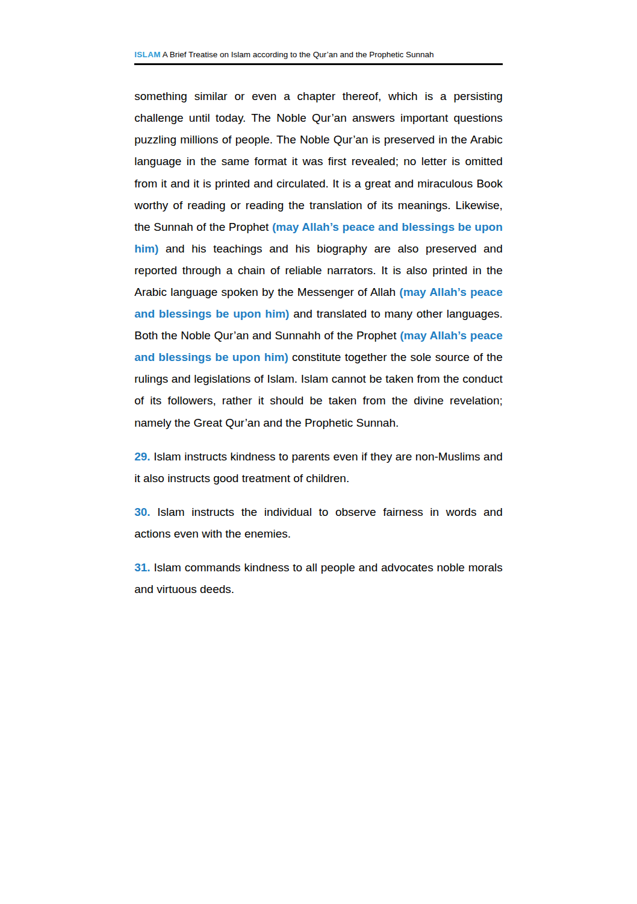ISLAM A Brief Treatise on Islam according to the Qur’an and the Prophetic Sunnah
something similar or even a chapter thereof, which is a persisting challenge until today. The Noble Qur’an answers important questions puzzling millions of people. The Noble Qur’an is preserved in the Arabic language in the same format it was first revealed; no letter is omitted from it and it is printed and circulated. It is a great and miraculous Book worthy of reading or reading the translation of its meanings. Likewise, the Sunnah of the Prophet (may Allah’s peace and blessings be upon him) and his teachings and his biography are also preserved and reported through a chain of reliable narrators. It is also printed in the Arabic language spoken by the Messenger of Allah (may Allah’s peace and blessings be upon him) and translated to many other languages. Both the Noble Qur’an and Sunnahh of the Prophet (may Allah’s peace and blessings be upon him) constitute together the sole source of the rulings and legislations of Islam. Islam cannot be taken from the conduct of its followers, rather it should be taken from the divine revelation; namely the Great Qur’an and the Prophetic Sunnah.
29. Islam instructs kindness to parents even if they are non-Muslims and it also instructs good treatment of children.
30. Islam instructs the individual to observe fairness in words and actions even with the enemies.
31. Islam commands kindness to all people and advocates noble morals and virtuous deeds.